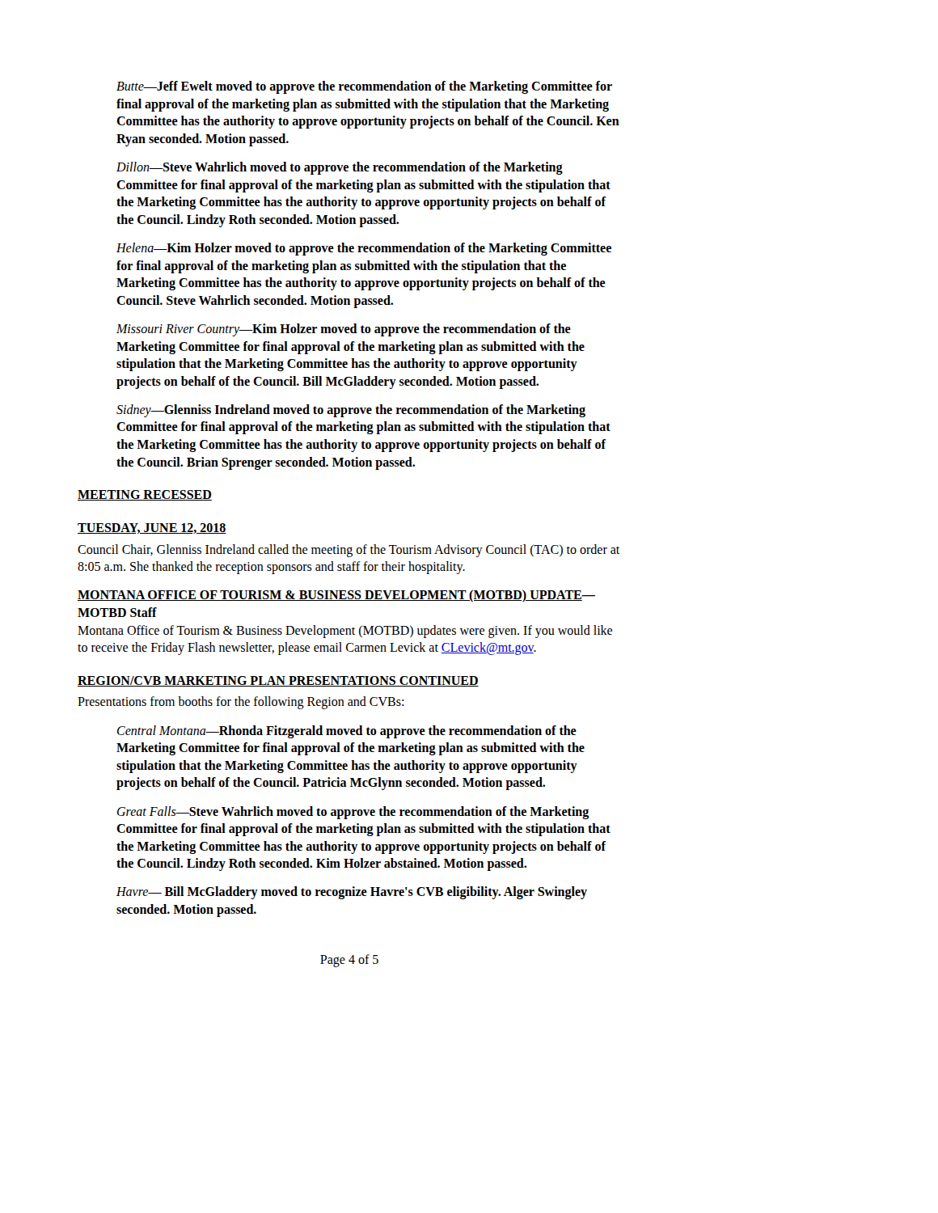Butte—Jeff Ewelt moved to approve the recommendation of the Marketing Committee for final approval of the marketing plan as submitted with the stipulation that the Marketing Committee has the authority to approve opportunity projects on behalf of the Council. Ken Ryan seconded. Motion passed.
Dillon—Steve Wahrlich moved to approve the recommendation of the Marketing Committee for final approval of the marketing plan as submitted with the stipulation that the Marketing Committee has the authority to approve opportunity projects on behalf of the Council. Lindzy Roth seconded. Motion passed.
Helena—Kim Holzer moved to approve the recommendation of the Marketing Committee for final approval of the marketing plan as submitted with the stipulation that the Marketing Committee has the authority to approve opportunity projects on behalf of the Council. Steve Wahrlich seconded. Motion passed.
Missouri River Country—Kim Holzer moved to approve the recommendation of the Marketing Committee for final approval of the marketing plan as submitted with the stipulation that the Marketing Committee has the authority to approve opportunity projects on behalf of the Council. Bill McGladdery seconded. Motion passed.
Sidney—Glenniss Indreland moved to approve the recommendation of the Marketing Committee for final approval of the marketing plan as submitted with the stipulation that the Marketing Committee has the authority to approve opportunity projects on behalf of the Council. Brian Sprenger seconded. Motion passed.
MEETING RECESSED
TUESDAY, JUNE 12, 2018
Council Chair, Glenniss Indreland called the meeting of the Tourism Advisory Council (TAC) to order at 8:05 a.m. She thanked the reception sponsors and staff for their hospitality.
MONTANA OFFICE OF TOURISM & BUSINESS DEVELOPMENT (MOTBD) UPDATE—MOTBD Staff
Montana Office of Tourism & Business Development (MOTBD) updates were given. If you would like to receive the Friday Flash newsletter, please email Carmen Levick at CLevick@mt.gov.
REGION/CVB MARKETING PLAN PRESENTATIONS CONTINUED
Presentations from booths for the following Region and CVBs:
Central Montana—Rhonda Fitzgerald moved to approve the recommendation of the Marketing Committee for final approval of the marketing plan as submitted with the stipulation that the Marketing Committee has the authority to approve opportunity projects on behalf of the Council. Patricia McGlynn seconded. Motion passed.
Great Falls—Steve Wahrlich moved to approve the recommendation of the Marketing Committee for final approval of the marketing plan as submitted with the stipulation that the Marketing Committee has the authority to approve opportunity projects on behalf of the Council. Lindzy Roth seconded. Kim Holzer abstained. Motion passed.
Havre— Bill McGladdery moved to recognize Havre's CVB eligibility. Alger Swingley seconded. Motion passed.
Page 4 of 5